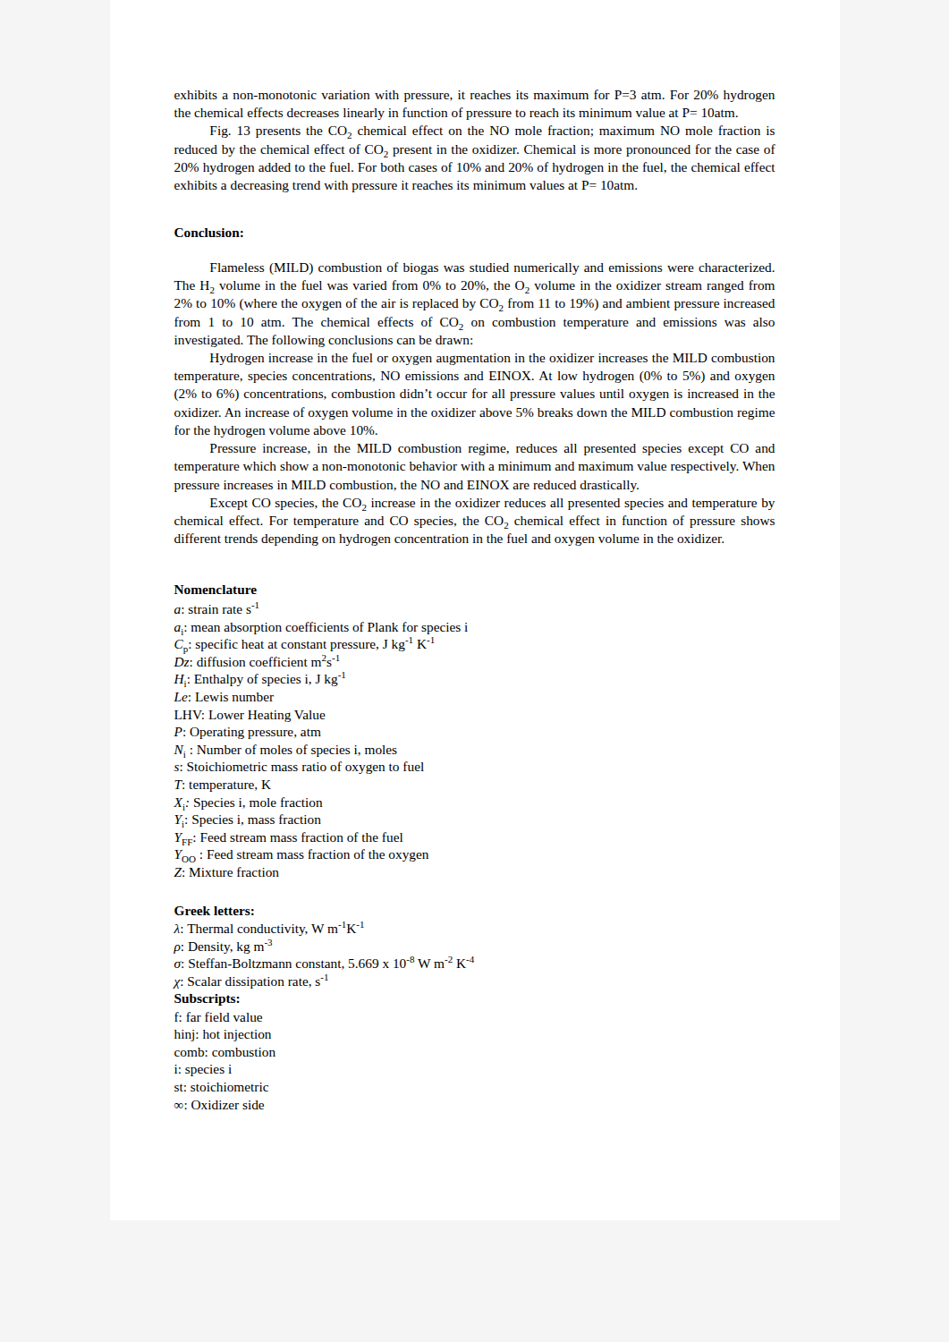exhibits a non-monotonic variation with pressure, it reaches its maximum for P=3 atm. For 20% hydrogen the chemical effects decreases linearly in function of pressure to reach its minimum value at P= 10atm.
Fig. 13 presents the CO2 chemical effect on the NO mole fraction; maximum NO mole fraction is reduced by the chemical effect of CO2 present in the oxidizer. Chemical is more pronounced for the case of 20% hydrogen added to the fuel. For both cases of 10% and 20% of hydrogen in the fuel, the chemical effect exhibits a decreasing trend with pressure it reaches its minimum values at P= 10atm.
Conclusion:
Flameless (MILD) combustion of biogas was studied numerically and emissions were characterized. The H2 volume in the fuel was varied from 0% to 20%, the O2 volume in the oxidizer stream ranged from 2% to 10% (where the oxygen of the air is replaced by CO2 from 11 to 19%) and ambient pressure increased from 1 to 10 atm. The chemical effects of CO2 on combustion temperature and emissions was also investigated. The following conclusions can be drawn:
Hydrogen increase in the fuel or oxygen augmentation in the oxidizer increases the MILD combustion temperature, species concentrations, NO emissions and EINOX. At low hydrogen (0% to 5%) and oxygen (2% to 6%) concentrations, combustion didn’t occur for all pressure values until oxygen is increased in the oxidizer. An increase of oxygen volume in the oxidizer above 5% breaks down the MILD combustion regime for the hydrogen volume above 10%.
Pressure increase, in the MILD combustion regime, reduces all presented species except CO and temperature which show a non-monotonic behavior with a minimum and maximum value respectively. When pressure increases in MILD combustion, the NO and EINOX are reduced drastically.
Except CO species, the CO2 increase in the oxidizer reduces all presented species and temperature by chemical effect. For temperature and CO species, the CO2 chemical effect in function of pressure shows different trends depending on hydrogen concentration in the fuel and oxygen volume in the oxidizer.
Nomenclature
a: strain rate s-1
ai: mean absorption coefficients of Plank for species i
Cp: specific heat at constant pressure, J kg-1 K-1
Dz: diffusion coefficient m2s-1
Hi: Enthalpy of species i, J kg-1
Le: Lewis number
LHV: Lower Heating Value
P: Operating pressure, atm
Ni : Number of moles of species i, moles
s: Stoichiometric mass ratio of oxygen to fuel
T: temperature, K
Xi: Species i, mole fraction
Yi: Species i, mass fraction
YFF: Feed stream mass fraction of the fuel
YOO : Feed stream mass fraction of the oxygen
Z: Mixture fraction
Greek letters:
λ: Thermal conductivity, W m-1K-1
ρ: Density, kg m-3
σ: Steffan-Boltzmann constant, 5.669 x 10-8 W m-2 K-4
χ: Scalar dissipation rate, s-1
Subscripts:
f: far field value
hinj: hot injection
comb: combustion
i: species i
st: stoichiometric
∞: Oxidizer side